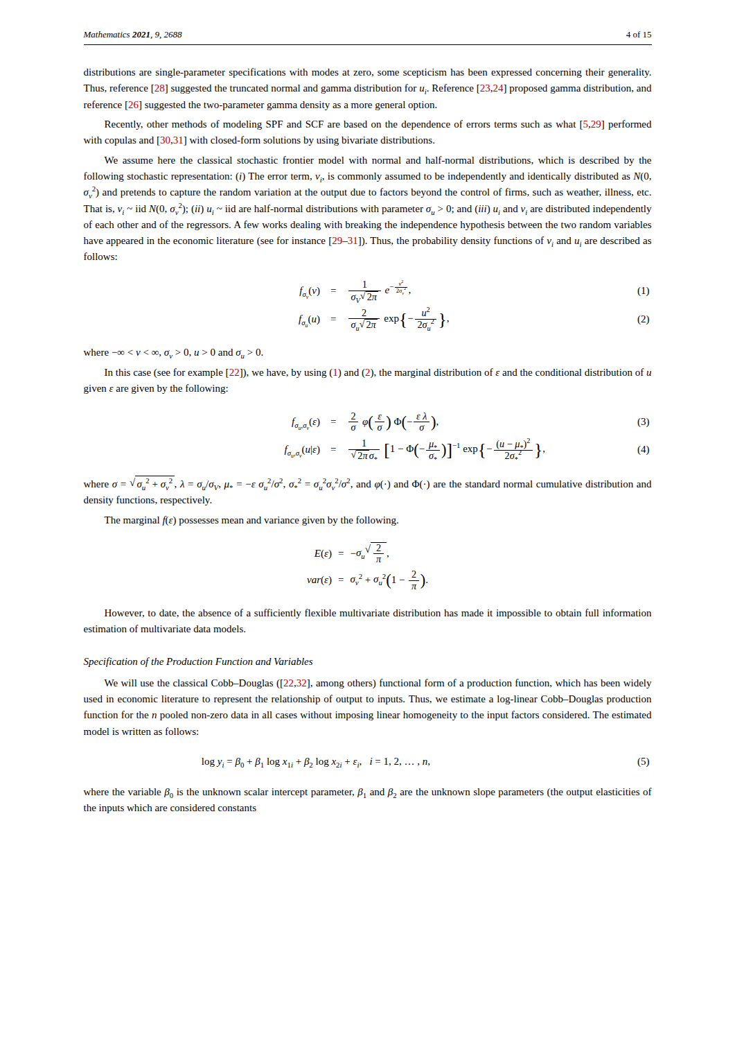Mathematics 2021, 9, 2688 4 of 15
distributions are single-parameter specifications with modes at zero, some scepticism has been expressed concerning their generality. Thus, reference [28] suggested the truncated normal and gamma distribution for ui. Reference [23,24] proposed gamma distribution, and reference [26] suggested the two-parameter gamma density as a more general option.
Recently, other methods of modeling SPF and SCF are based on the dependence of errors terms such as what [5,29] performed with copulas and [30,31] with closed-form solutions by using bivariate distributions.
We assume here the classical stochastic frontier model with normal and half-normal distributions, which is described by the following stochastic representation: (i) The error term, vi, is commonly assumed to be independently and identically distributed as N(0, σv2) and pretends to capture the random variation at the output due to factors beyond the control of firms, such as weather, illness, etc. That is, vi ~ iid N(0, σv2); (ii) ui ~ iid are half-normal distributions with parameter σu > 0; and (iii) ui and vi are distributed independently of each other and of the regressors. A few works dealing with breaking the independence hypothesis between the two random variables have appeared in the economic literature (see for instance [29–31]). Thus, the probability density functions of vi and ui are described as follows:
| f σ v ( v ) | = | 1 σ V 2 π e − v 2 2 σ v 2 , | (1) |
| f σ u ( u ) | = | 2 σ u 2 π exp { − u 2 2 σ u 2 } , | (2) |
where −∞ < v < ∞, σv > 0, u > 0 and σu > 0.
In this case (see for example [22]), we have, by using (1) and (2), the marginal distribution of ε and the conditional distribution of u given ε are given by the following:
| f σ u ,σ v ( ε ) | = | 2 σ φ ( ε σ ) Φ ( − ε λ σ ) , | (3) |
| f σ u ,σ v ( u / ε ) | = | 1 2 π σ * [ 1 − Φ ( − μ * σ * ) ] −1 exp { − ( u − μ * ) 2 2 σ * 2 } , | (4) |
where σ = σu2 + σv2, λ = σu/σV, μ* = −ε σu2/σ2, σ*2 = σu2σv2/σ2, and φ(·) and Φ(·) are the standard normal cumulative distribution and density functions, respectively.
The marginal f(ε) possesses mean and variance given by the following.
| E ( ε ) | = | − σ u 2 π , |
| var ( ε ) | = | σ v 2 + σ u 2 ( 1 − 2 π ) . |
However, to date, the absence of a sufficiently flexible multivariate distribution has made it impossible to obtain full information estimation of multivariate data models.
Specification of the Production Function and Variables
We will use the classical Cobb–Douglas ([22,32], among others) functional form of a production function, which has been widely used in economic literature to represent the relationship of output to inputs. Thus, we estimate a log-linear Cobb–Douglas production function for the n pooled non-zero data in all cases without imposing linear homogeneity to the input factors considered. The estimated model is written as follows:
| log y i = β 0 + β 1 log x 1 i + β 2 log x 2 i + ε i , i = 1, 2, … , n , | (5) |
where the variable β0 is the unknown scalar intercept parameter, β1 and β2 are the unknown slope parameters (the output elasticities of the inputs which are considered constants